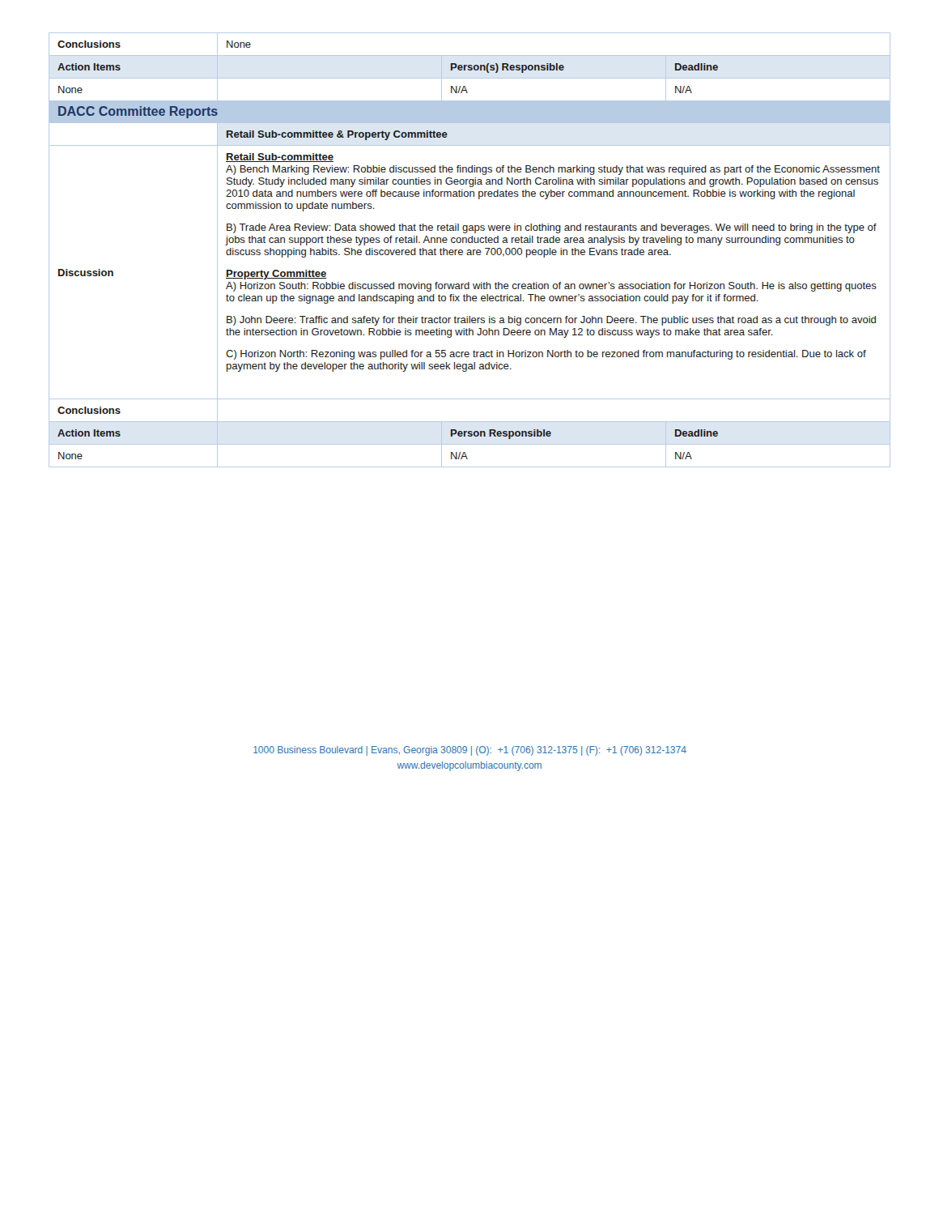| Conclusions | None |
| Action Items | | Person(s) Responsible | Deadline |
| None | | N/A | N/A |
| DACC Committee Reports |
| | Retail Sub-committee & Property Committee |
| Discussion | Retail Sub-committee A) Bench Marking Review: Robbie discussed the findings of the Bench marking study that was required as part of the Economic Assessment Study. Study included many similar counties in Georgia and North Carolina with similar populations and growth. Population based on census 2010 data and numbers were off because information predates the cyber command announcement. Robbie is working with the regional commission to update numbers. B) Trade Area Review: Data showed that the retail gaps were in clothing and restaurants and beverages. We will need to bring in the type of jobs that can support these types of retail. Anne conducted a retail trade area analysis by traveling to many surrounding communities to discuss shopping habits. She discovered that there are 700,000 people in the Evans trade area. Property Committee A) Horizon South: Robbie discussed moving forward with the creation of an owner’s association for Horizon South. He is also getting quotes to clean up the signage and landscaping and to fix the electrical. The owner’s association could pay for it if formed. B) John Deere: Traffic and safety for their tractor trailers is a big concern for John Deere. The public uses that road as a cut through to avoid the intersection in Grovetown. Robbie is meeting with John Deere on May 12 to discuss ways to make that area safer. C) Horizon North: Rezoning was pulled for a 55 acre tract in Horizon North to be rezoned from manufacturing to residential. Due to lack of payment by the developer the authority will seek legal advice. |
| Conclusions | |
| Action Items | | Person Responsible | Deadline |
| None | | N/A | N/A |
1000 Business Boulevard | Evans, Georgia 30809 | (O): +1 (706) 312-1375 | (F): +1 (706) 312-1374
www.developcolumbiacounty.com